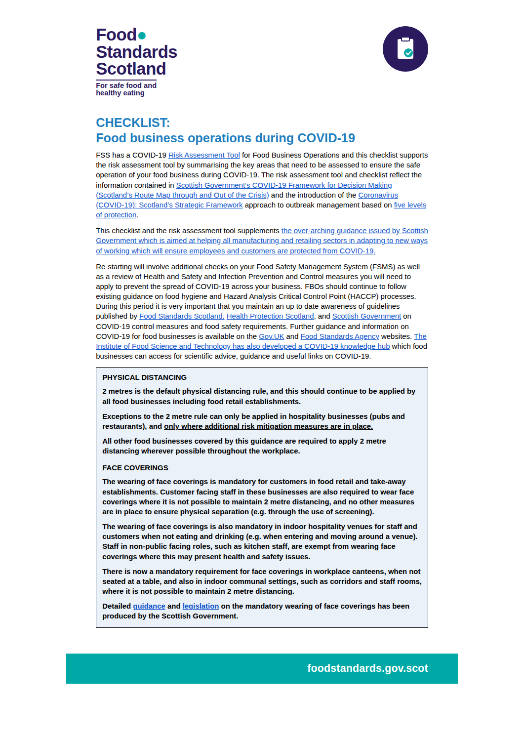Food● Standards Scotland For safe food and
healthy eating
CHECKLIST:Food business operations during COVID-19
FSS has a COVID-19 Risk Assessment Tool for Food Business Operations and this checklist supports the risk assessment tool by summarising the key areas that need to be assessed to ensure the safe operation of your food business during COVID-19. The risk assessment tool and checklist reflect the information contained in Scottish Government’s COVID-19 Framework for Decision Making (Scotland’s Route Map through and Out of the Crisis) and the introduction of the Coronavirus (COVID-19): Scotland’s Strategic Framework approach to outbreak management based on five levels of protection.
This checklist and the risk assessment tool supplements the over-arching guidance issued by Scottish Government which is aimed at helping all manufacturing and retailing sectors in adapting to new ways of working which will ensure employees and customers are protected from COVID-19.
Re-starting will involve additional checks on your Food Safety Management System (FSMS) as well as a review of Health and Safety and Infection Prevention and Control measures you will need to apply to prevent the spread of COVID-19 across your business. FBOs should continue to follow existing guidance on food hygiene and Hazard Analysis Critical Control Point (HACCP) processes. During this period it is very important that you maintain an up to date awareness of guidelines published by Food Standards Scotland, Health Protection Scotland, and Scottish Government on COVID-19 control measures and food safety requirements. Further guidance and information on COVID-19 for food businesses is available on the Gov.UK and Food Standards Agency websites. The Institute of Food Science and Technology has also developed a COVID-19 knowledge hub which food businesses can access for scientific advice, guidance and useful links on COVID-19.
Physical distancing
2 metres is the default physical distancing rule, and this should continue to be applied by all food businesses including food retail establishments.
Exceptions to the 2 metre rule can only be applied in hospitality businesses (pubs and restaurants), and only where additional risk mitigation measures are in place.
All other food businesses covered by this guidance are required to apply 2 metre distancing wherever possible throughout the workplace.
Face coverings
The wearing of face coverings is mandatory for customers in food retail and take-away establishments. Customer facing staff in these businesses are also required to wear face coverings where it is not possible to maintain 2 metre distancing, and no other measures are in place to ensure physical separation (e.g. through the use of screening).
The wearing of face coverings is also mandatory in indoor hospitality venues for staff and customers when not eating and drinking (e.g. when entering and moving around a venue). Staff in non-public facing roles, such as kitchen staff, are exempt from wearing face coverings where this may present health and safety issues.
There is now a mandatory requirement for face coverings in workplace canteens, when not seated at a table, and also in indoor communal settings, such as corridors and staff rooms, where it is not possible to maintain 2 metre distancing.
Detailed guidance and legislation on the mandatory wearing of face coverings has been produced by the Scottish Government.
1
foodstandards.gov.scot